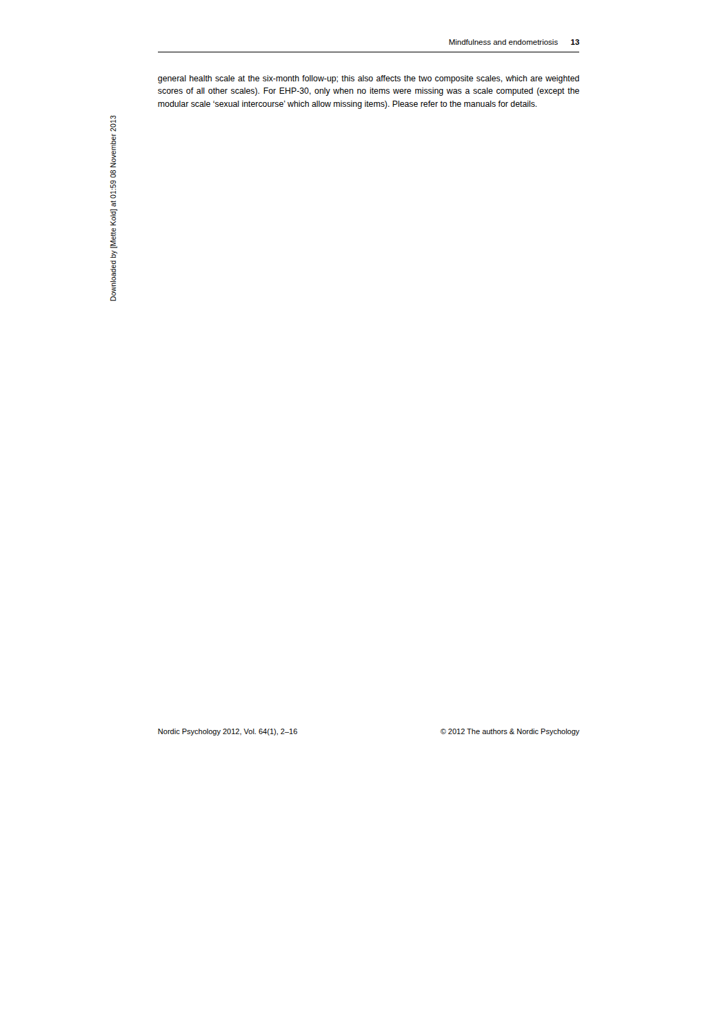Downloaded by [Mette Kold] at 01:59 08 November 2013
Mindfulness and endometriosis 13
general health scale at the six-month follow-up; this also affects the two composite scales, which are weighted scores of all other scales). For EHP-30, only when no items were missing was a scale computed (except the modular scale ‘sexual intercourse’ which allow missing items). Please refer to the manuals for details.
Nordic Psychology 2012, Vol. 64(1), 2–16 © 2012 The authors & Nordic Psychology